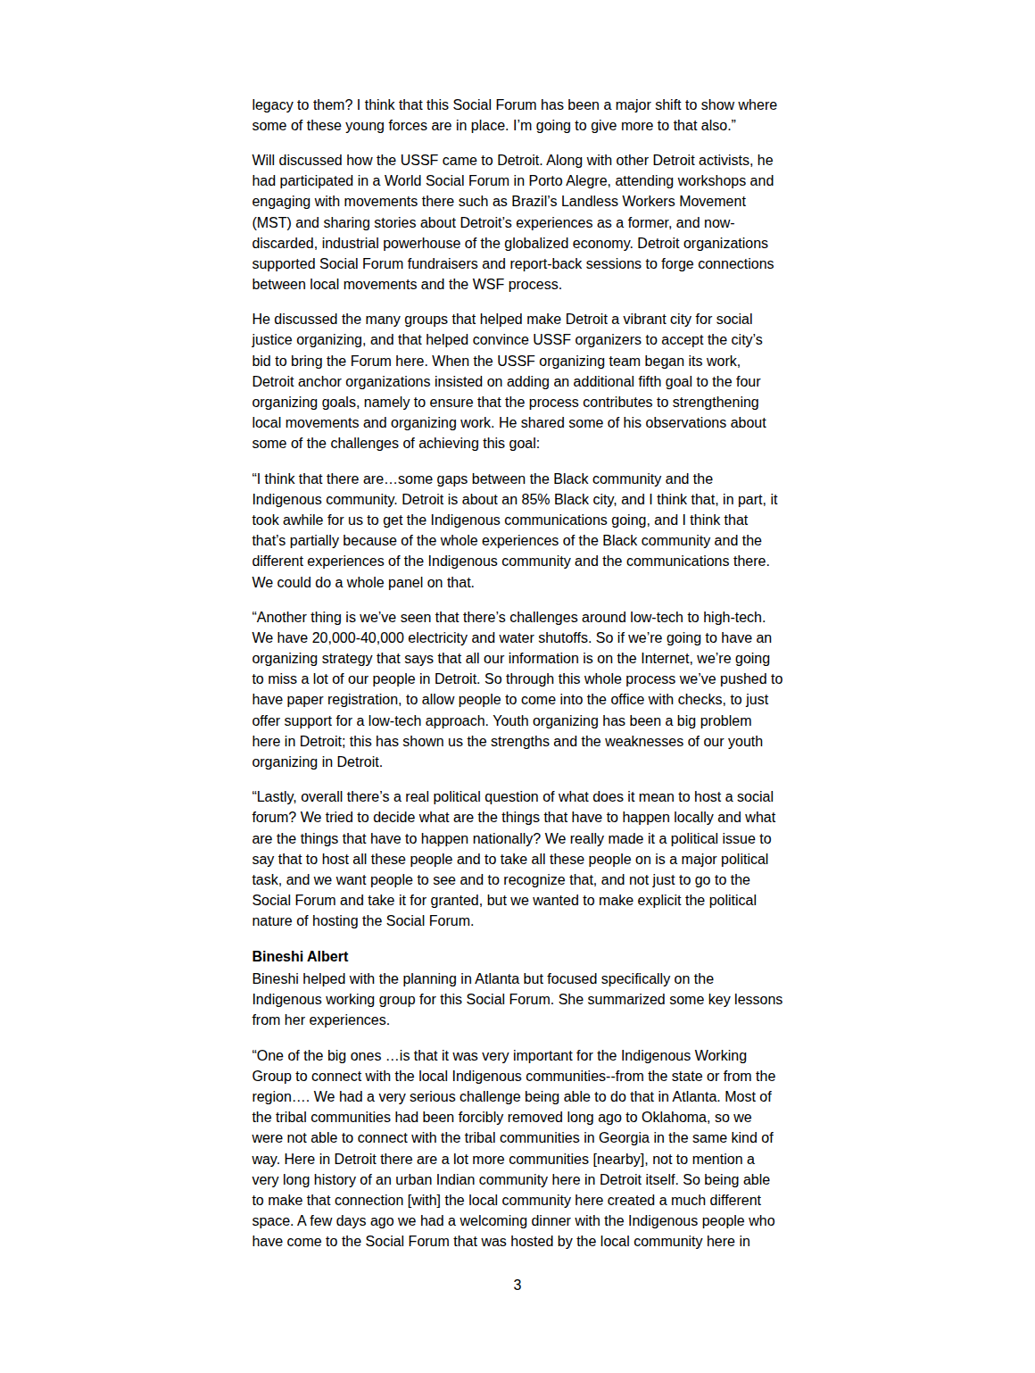legacy to them? I think that this Social Forum has been a major shift to show where some of these young forces are in place. I’m going to give more to that also.”
Will discussed how the USSF came to Detroit. Along with other Detroit activists, he had participated in a World Social Forum in Porto Alegre, attending workshops and engaging with movements there such as Brazil’s Landless Workers Movement (MST) and sharing stories about Detroit’s experiences as a former, and now-discarded, industrial powerhouse of the globalized economy. Detroit organizations supported Social Forum fundraisers and report-back sessions to forge connections between local movements and the WSF process.
He discussed the many groups that helped make Detroit a vibrant city for social justice organizing, and that helped convince USSF organizers to accept the city’s bid to bring the Forum here. When the USSF organizing team began its work, Detroit anchor organizations insisted on adding an additional fifth goal to the four organizing goals, namely to ensure that the process contributes to strengthening local movements and organizing work. He shared some of his observations about some of the challenges of achieving this goal:
“I think that there are…some gaps between the Black community and the Indigenous community. Detroit is about an 85% Black city, and I think that, in part, it took awhile for us to get the Indigenous communications going, and I think that that’s partially because of the whole experiences of the Black community and the different experiences of the Indigenous community and the communications there. We could do a whole panel on that.
“Another thing is we’ve seen that there’s challenges around low-tech to high-tech. We have 20,000-40,000 electricity and water shutoffs. So if we’re going to have an organizing strategy that says that all our information is on the Internet, we’re going to miss a lot of our people in Detroit. So through this whole process we’ve pushed to have paper registration, to allow people to come into the office with checks, to just offer support for a low-tech approach. Youth organizing has been a big problem here in Detroit; this has shown us the strengths and the weaknesses of our youth organizing in Detroit.
“Lastly, overall there’s a real political question of what does it mean to host a social forum? We tried to decide what are the things that have to happen locally and what are the things that have to happen nationally? We really made it a political issue to say that to host all these people and to take all these people on is a major political task, and we want people to see and to recognize that, and not just to go to the Social Forum and take it for granted, but we wanted to make explicit the political nature of hosting the Social Forum.
Bineshi Albert
Bineshi helped with the planning in Atlanta but focused specifically on the Indigenous working group for this Social Forum. She summarized some key lessons from her experiences.
“One of the big ones …is that it was very important for the Indigenous Working Group to connect with the local Indigenous communities--from the state or from the region…. We had a very serious challenge being able to do that in Atlanta. Most of the tribal communities had been forcibly removed long ago to Oklahoma, so we were not able to connect with the tribal communities in Georgia in the same kind of way. Here in Detroit there are a lot more communities [nearby], not to mention a very long history of an urban Indian community here in Detroit itself. So being able to make that connection [with] the local community here created a much different space. A few days ago we had a welcoming dinner with the Indigenous people who have come to the Social Forum that was hosted by the local community here in
3